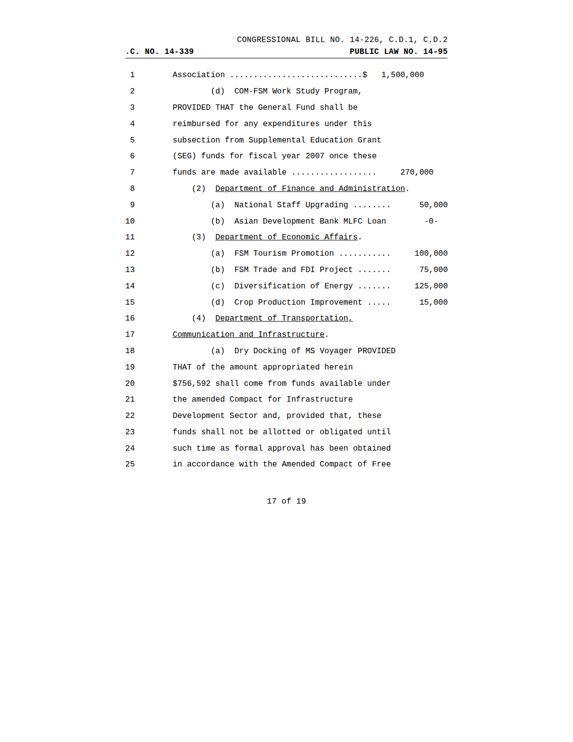CONGRESSIONAL BILL NO. 14-226, C.D.1, C.D.2
.C. NO. 14-339 PUBLIC LAW NO. 14-95
| 1 | Association ............................$ 1,500,000 |
| 2 | (d) COM-FSM Work Study Program, |
| 3 | PROVIDED THAT the General Fund shall be |
| 4 | reimbursed for any expenditures under this |
| 5 | subsection from Supplemental Education Grant |
| 6 | (SEG) funds for fiscal year 2007 once these |
| 7 | funds are made available .................. 270,000 |
| 8 | (2) Department of Finance and Administration . |
| 9 | (a) National Staff Upgrading ........ 50,000 |
| 10 | (b) Asian Development Bank MLFC Loan -0- |
| 11 | (3) Department of Economic Affairs . |
| 12 | (a) FSM Tourism Promotion ........... 100,000 |
| 13 | (b) FSM Trade and FDI Project ....... 75,000 |
| 14 | (c) Diversification of Energy ....... 125,000 |
| 15 | (d) Crop Production Improvement ..... 15,000 |
| 16 | (4) Department of Transportation, |
| 17 | Communication and Infrastructure . |
| 18 | (a) Dry Docking of MS Voyager PROVIDED |
| 19 | THAT of the amount appropriated herein |
| 20 | $756,592 shall come from funds available under |
| 21 | the amended Compact for Infrastructure |
| 22 | Development Sector and, provided that, these |
| 23 | funds shall not be allotted or obligated until |
| 24 | such time as formal approval has been obtained |
| 25 | in accordance with the Amended Compact of Free |
17 of 19